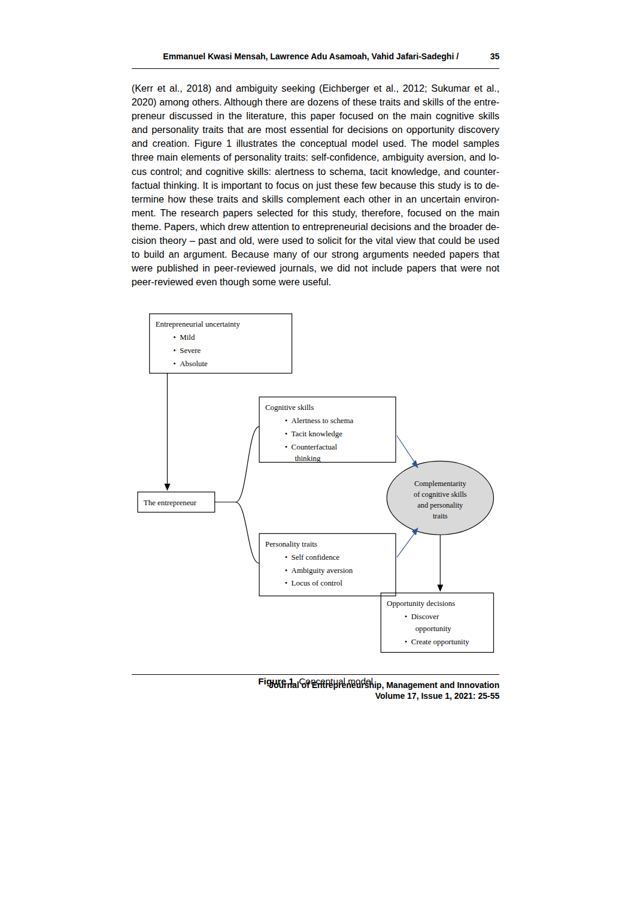Emmanuel Kwasi Mensah, Lawrence Adu Asamoah, Vahid Jafari-Sadeghi / 35
(Kerr et al., 2018) and ambiguity seeking (Eichberger et al., 2012; Sukumar et al., 2020) among others. Although there are dozens of these traits and skills of the entrepreneur discussed in the literature, this paper focused on the main cognitive skills and personality traits that are most essential for decisions on opportunity discovery and creation. Figure 1 illustrates the conceptual model used. The model samples three main elements of personality traits: self-confidence, ambiguity aversion, and locus control; and cognitive skills: alertness to schema, tacit knowledge, and counterfactual thinking. It is important to focus on just these few because this study is to determine how these traits and skills complement each other in an uncertain environment. The research papers selected for this study, therefore, focused on the main theme. Papers, which drew attention to entrepreneurial decisions and the broader decision theory – past and old, were used to solicit for the vital view that could be used to build an argument. Because many of our strong arguments needed papers that were published in peer-reviewed journals, we did not include papers that were not peer-reviewed even though some were useful.
Entrepreneurial uncertainty • Mild • Severe • Absolute The entrepreneur Cognitive skills • Alertness to schema • Tacit knowledge • Counterfactual thinking Personality traits • Self confidence • Ambiguity aversion • Locus of control Complementarity of cognitive skills and personality traits Opportunity decisions • Discover opportunity • Create opportunity
Figure 1. Conceptual model
Journal of Entrepreneurship, Management and Innovation
Volume 17, Issue 1, 2021: 25-55